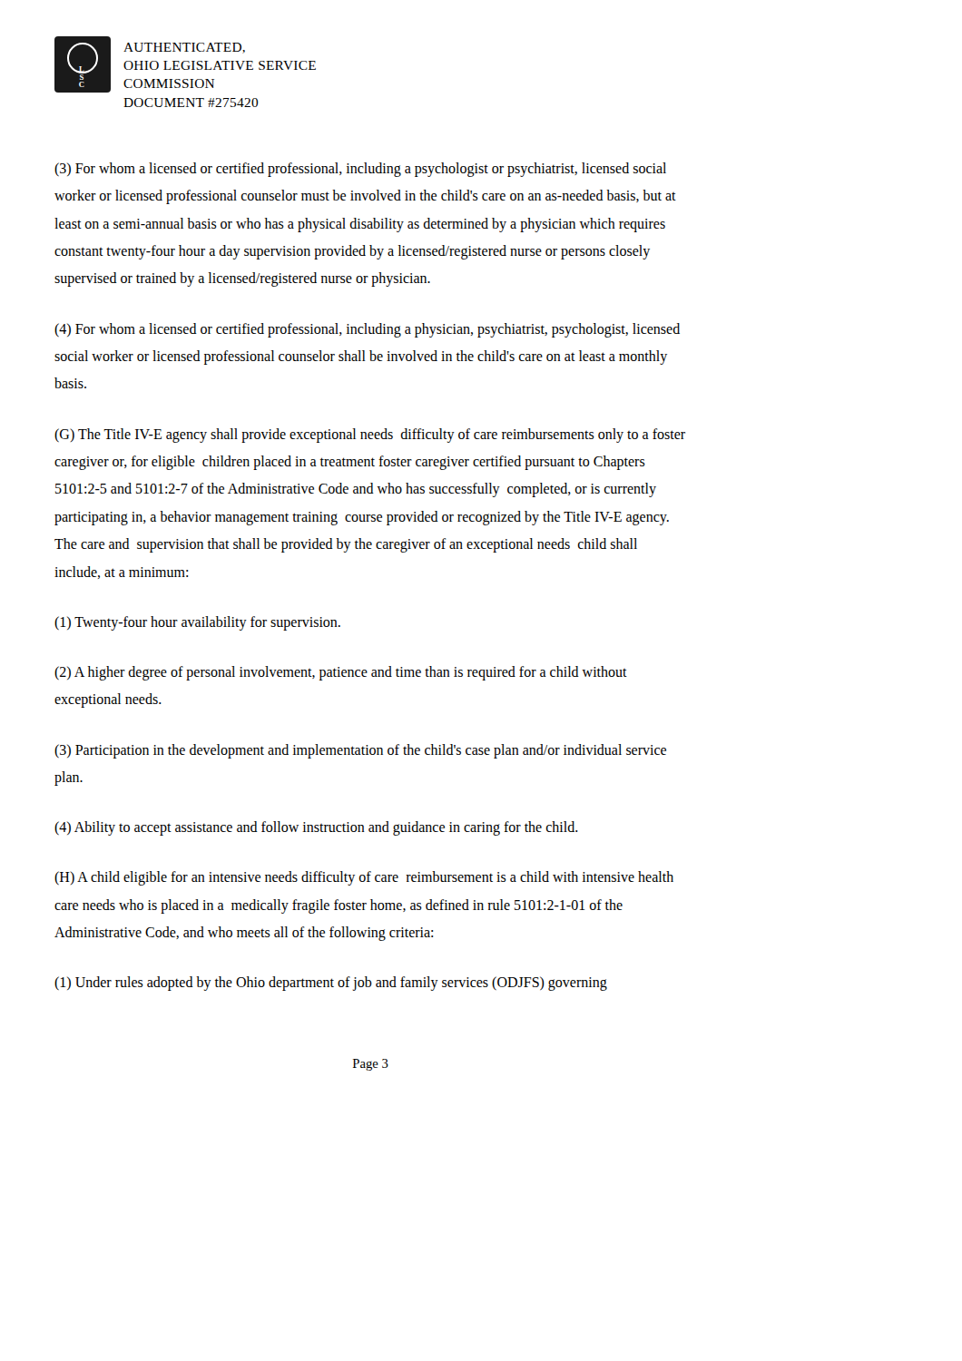LSC
AUTHENTICATED,
OHIO LEGISLATIVE SERVICE
COMMISSION
DOCUMENT #275420
(3) For whom a licensed or certified professional, including a psychologist or psychiatrist, licensed social worker or licensed professional counselor must be involved in the child's care on an as-needed basis, but at least on a semi-annual basis or who has a physical disability as determined by a physician which requires constant twenty-four hour a day supervision provided by a licensed/registered nurse or persons closely supervised or trained by a licensed/registered nurse or physician.
(4) For whom a licensed or certified professional, including a physician, psychiatrist, psychologist, licensed social worker or licensed professional counselor shall be involved in the child's care on at least a monthly basis.
(G) The Title IV-E agency shall provide exceptional needs difficulty of care reimbursements only to a foster caregiver or, for eligible children placed in a treatment foster caregiver certified pursuant to Chapters 5101:2-5 and 5101:2-7 of the Administrative Code and who has successfully completed, or is currently participating in, a behavior management training course provided or recognized by the Title IV-E agency. The care and supervision that shall be provided by the caregiver of an exceptional needs child shall include, at a minimum:
(1) Twenty-four hour availability for supervision.
(2) A higher degree of personal involvement, patience and time than is required for a child without exceptional needs.
(3) Participation in the development and implementation of the child's case plan and/or individual service plan.
(4) Ability to accept assistance and follow instruction and guidance in caring for the child.
(H) A child eligible for an intensive needs difficulty of care reimbursement is a child with intensive health care needs who is placed in a medically fragile foster home, as defined in rule 5101:2-1-01 of the Administrative Code, and who meets all of the following criteria:
(1) Under rules adopted by the Ohio department of job and family services (ODJFS) governing
Page 3